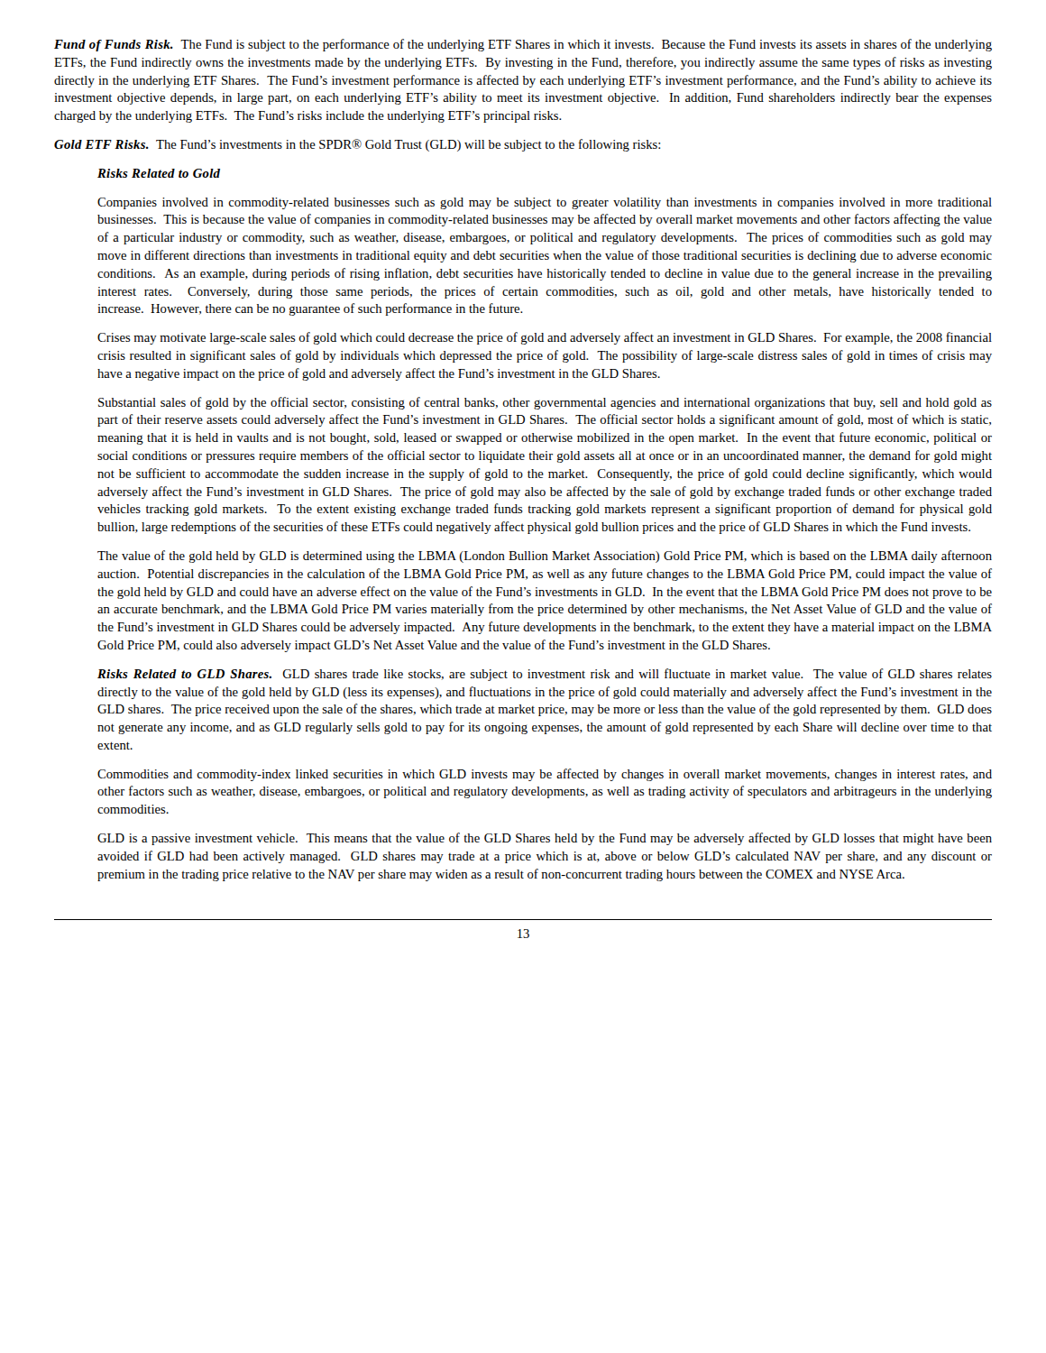Fund of Funds Risk. The Fund is subject to the performance of the underlying ETF Shares in which it invests. Because the Fund invests its assets in shares of the underlying ETFs, the Fund indirectly owns the investments made by the underlying ETFs. By investing in the Fund, therefore, you indirectly assume the same types of risks as investing directly in the underlying ETF Shares. The Fund’s investment performance is affected by each underlying ETF’s investment performance, and the Fund’s ability to achieve its investment objective depends, in large part, on each underlying ETF’s ability to meet its investment objective. In addition, Fund shareholders indirectly bear the expenses charged by the underlying ETFs. The Fund’s risks include the underlying ETF’s principal risks.
Gold ETF Risks. The Fund’s investments in the SPDR® Gold Trust (GLD) will be subject to the following risks:
Risks Related to Gold
Companies involved in commodity-related businesses such as gold may be subject to greater volatility than investments in companies involved in more traditional businesses. This is because the value of companies in commodity-related businesses may be affected by overall market movements and other factors affecting the value of a particular industry or commodity, such as weather, disease, embargoes, or political and regulatory developments. The prices of commodities such as gold may move in different directions than investments in traditional equity and debt securities when the value of those traditional securities is declining due to adverse economic conditions. As an example, during periods of rising inflation, debt securities have historically tended to decline in value due to the general increase in the prevailing interest rates. Conversely, during those same periods, the prices of certain commodities, such as oil, gold and other metals, have historically tended to increase. However, there can be no guarantee of such performance in the future.
Crises may motivate large-scale sales of gold which could decrease the price of gold and adversely affect an investment in GLD Shares. For example, the 2008 financial crisis resulted in significant sales of gold by individuals which depressed the price of gold. The possibility of large-scale distress sales of gold in times of crisis may have a negative impact on the price of gold and adversely affect the Fund’s investment in the GLD Shares.
Substantial sales of gold by the official sector, consisting of central banks, other governmental agencies and international organizations that buy, sell and hold gold as part of their reserve assets could adversely affect the Fund’s investment in GLD Shares. The official sector holds a significant amount of gold, most of which is static, meaning that it is held in vaults and is not bought, sold, leased or swapped or otherwise mobilized in the open market. In the event that future economic, political or social conditions or pressures require members of the official sector to liquidate their gold assets all at once or in an uncoordinated manner, the demand for gold might not be sufficient to accommodate the sudden increase in the supply of gold to the market. Consequently, the price of gold could decline significantly, which would adversely affect the Fund’s investment in GLD Shares. The price of gold may also be affected by the sale of gold by exchange traded funds or other exchange traded vehicles tracking gold markets. To the extent existing exchange traded funds tracking gold markets represent a significant proportion of demand for physical gold bullion, large redemptions of the securities of these ETFs could negatively affect physical gold bullion prices and the price of GLD Shares in which the Fund invests.
The value of the gold held by GLD is determined using the LBMA (London Bullion Market Association) Gold Price PM, which is based on the LBMA daily afternoon auction. Potential discrepancies in the calculation of the LBMA Gold Price PM, as well as any future changes to the LBMA Gold Price PM, could impact the value of the gold held by GLD and could have an adverse effect on the value of the Fund’s investments in GLD. In the event that the LBMA Gold Price PM does not prove to be an accurate benchmark, and the LBMA Gold Price PM varies materially from the price determined by other mechanisms, the Net Asset Value of GLD and the value of the Fund’s investment in GLD Shares could be adversely impacted. Any future developments in the benchmark, to the extent they have a material impact on the LBMA Gold Price PM, could also adversely impact GLD’s Net Asset Value and the value of the Fund’s investment in the GLD Shares.
Risks Related to GLD Shares. GLD shares trade like stocks, are subject to investment risk and will fluctuate in market value. The value of GLD shares relates directly to the value of the gold held by GLD (less its expenses), and fluctuations in the price of gold could materially and adversely affect the Fund’s investment in the GLD shares. The price received upon the sale of the shares, which trade at market price, may be more or less than the value of the gold represented by them. GLD does not generate any income, and as GLD regularly sells gold to pay for its ongoing expenses, the amount of gold represented by each Share will decline over time to that extent.
Commodities and commodity-index linked securities in which GLD invests may be affected by changes in overall market movements, changes in interest rates, and other factors such as weather, disease, embargoes, or political and regulatory developments, as well as trading activity of speculators and arbitrageurs in the underlying commodities.
GLD is a passive investment vehicle. This means that the value of the GLD Shares held by the Fund may be adversely affected by GLD losses that might have been avoided if GLD had been actively managed. GLD shares may trade at a price which is at, above or below GLD’s calculated NAV per share, and any discount or premium in the trading price relative to the NAV per share may widen as a result of non-concurrent trading hours between the COMEX and NYSE Arca.
13